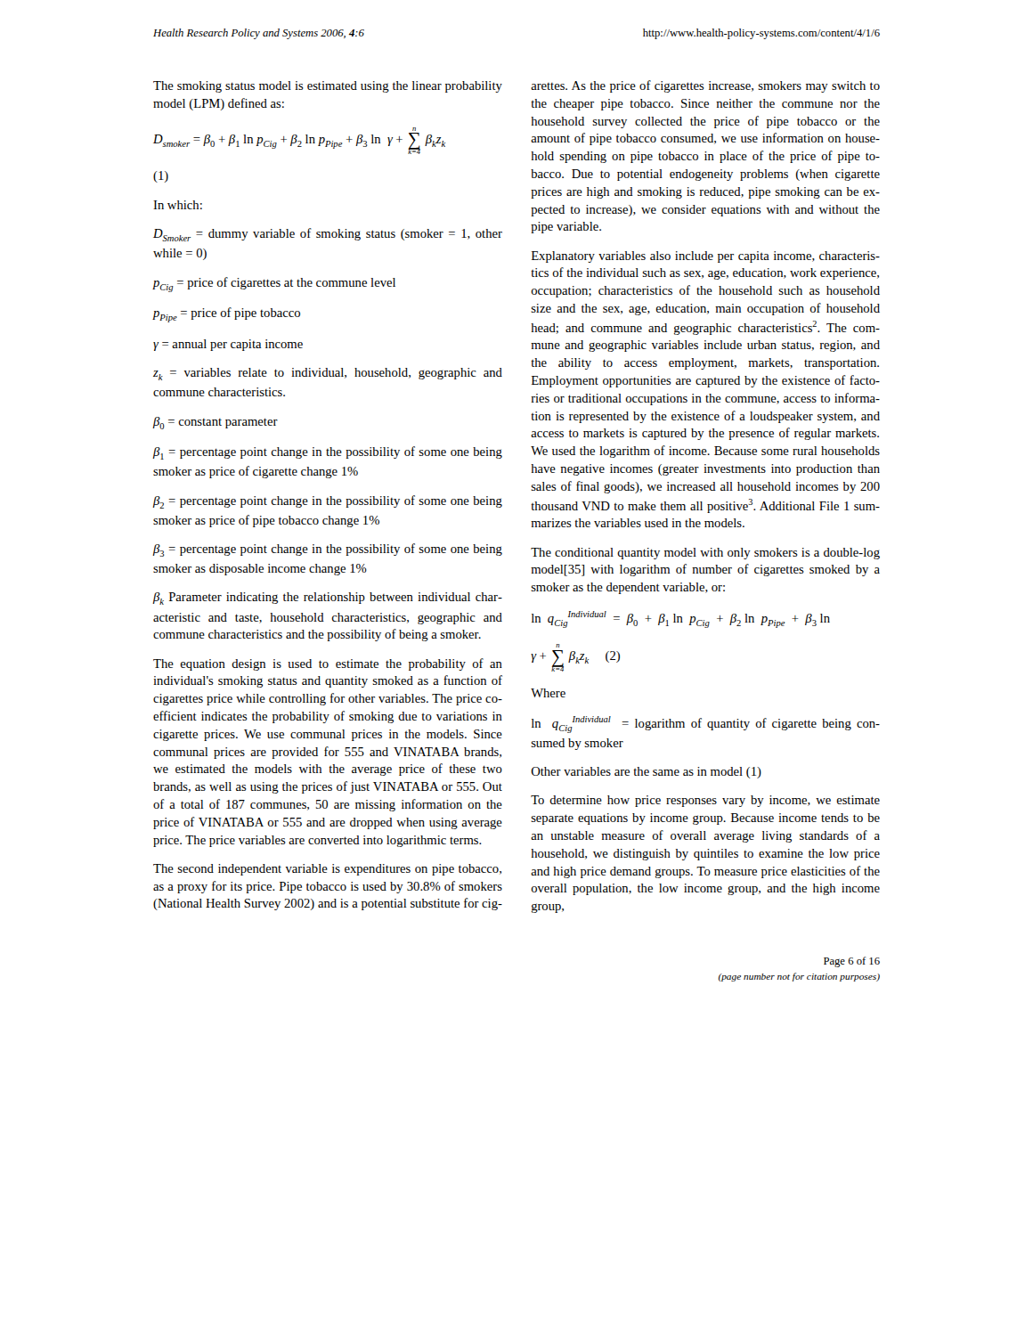Health Research Policy and Systems 2006, 4:6
http://www.health-policy-systems.com/content/4/1/6
The smoking status model is estimated using the linear probability model (LPM) defined as:
Dsmoker = β 0 + β 1 ln pCig + β 2 ln pPipe + β 3 ln γ + n∑k=4 βkzk
(1)
In which:
DSmoker = dummy variable of smoking status (smoker = 1, other while = 0)
pCig = price of cigarettes at the commune level
pPipe = price of pipe tobacco
γ = annual per capita income
zk = variables relate to individual, household, geographic and commune characteristics.
β 0 = constant parameter
β 1 = percentage point change in the possibility of some one being smoker as price of cigarette change 1%
β 2 = percentage point change in the possibility of some one being smoker as price of pipe tobacco change 1%
β 3 = percentage point change in the possibility of some one being smoker as disposable income change 1%
βk Parameter indicating the relationship between individual characteristic and taste, household characteristics, geographic and commune characteristics and the possibility of being a smoker.
The equation design is used to estimate the probability of an individual's smoking status and quantity smoked as a function of cigarettes price while controlling for other variables. The price coefficient indicates the probability of smoking due to variations in cigarette prices. We use communal prices in the models. Since communal prices are provided for 555 and VINATABA brands, we estimated the models with the average price of these two brands, as well as using the prices of just VINATABA or 555. Out of a total of 187 communes, 50 are missing information on the price of VINATABA or 555 and are dropped when using average price. The price variables are converted into logarithmic terms.
The second independent variable is expenditures on pipe tobacco, as a proxy for its price. Pipe tobacco is used by 30.8% of smokers (National Health Survey 2002) and is a potential substitute for cigarettes. As the price of cigarettes increase, smokers may switch to the cheaper pipe tobacco. Since neither the commune nor the household survey collected the price of pipe tobacco or the amount of pipe tobacco consumed, we use information on household spending on pipe tobacco in place of the price of pipe tobacco. Due to potential endogeneity problems (when cigarette prices are high and smoking is reduced, pipe smoking can be expected to increase), we consider equations with and without the pipe variable.
Explanatory variables also include per capita income, characteristics of the individual such as sex, age, education, work experience, occupation; characteristics of the household such as household size and the sex, age, education, main occupation of household head; and commune and geographic characteristics2. The commune and geographic variables include urban status, region, and the ability to access employment, markets, transportation. Employment opportunities are captured by the existence of factories or traditional occupations in the commune, access to information is represented by the existence of a loudspeaker system, and access to markets is captured by the presence of regular markets. We used the logarithm of income. Because some rural households have negative incomes (greater investments into production than sales of final goods), we increased all household incomes by 200 thousand VND to make them all positive3. Additional File 1 summarizes the variables used in the models.
The conditional quantity model with only smokers is a double-log model[35] with logarithm of number of cigarettes smoked by a smoker as the dependent variable, or:
ln qCig Individual = β 0 + β 1 ln pCig + β 2 ln pPipe + β 3 ln
γ + n∑k=4 βkzk (2)
Where
ln qCig Individual = logarithm of quantity of cigarette being consumed by smoker
Other variables are the same as in model (1)
To determine how price responses vary by income, we estimate separate equations by income group. Because income tends to be an unstable measure of overall average living standards of a household, we distinguish by quintiles to examine the low price and high price demand groups. To measure price elasticities of the overall population, the low income group, and the high income group,
Page 6 of 16
(page number not for citation purposes)